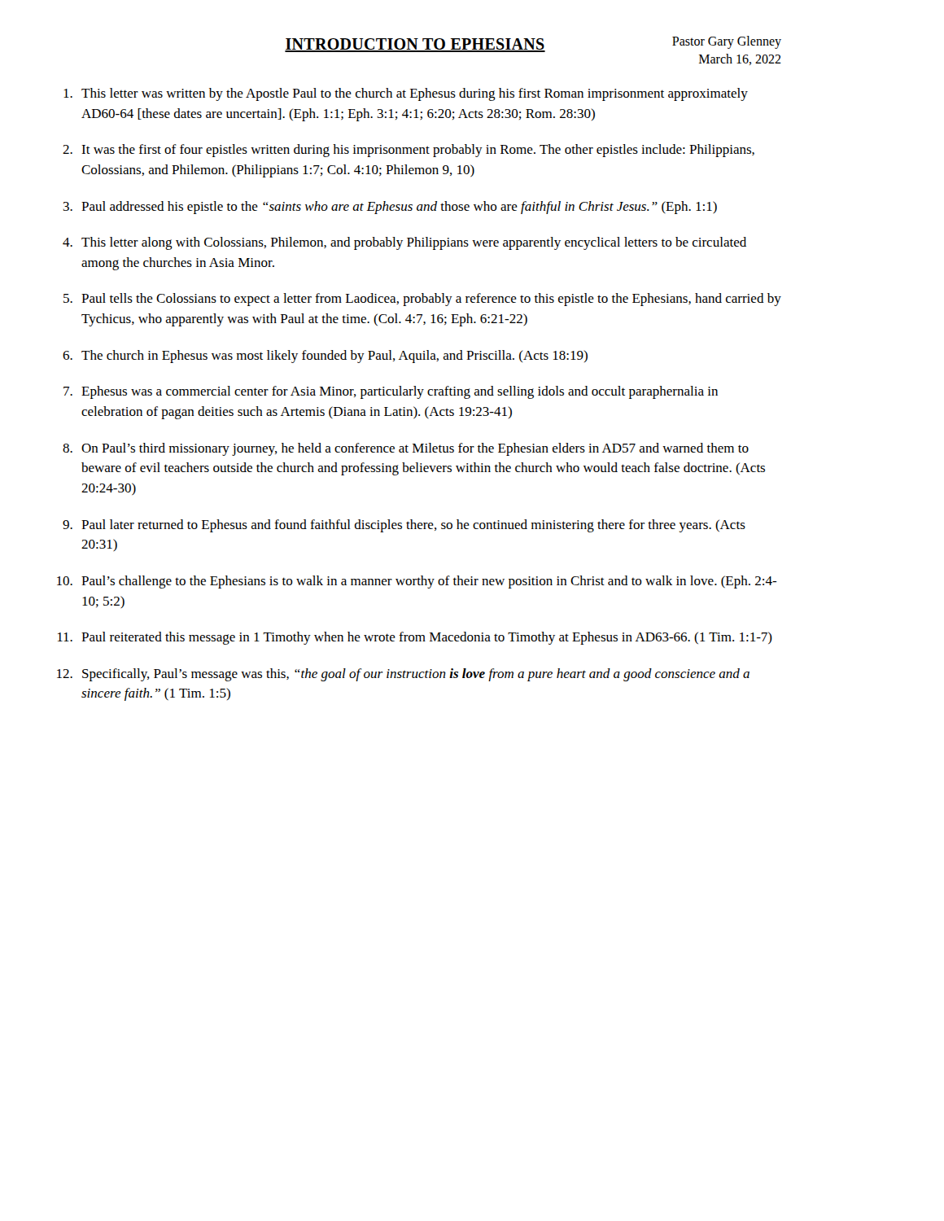INTRODUCTION TO EPHESIANS
Pastor Gary Glenney
March 16, 2022
This letter was written by the Apostle Paul to the church at Ephesus during his first Roman imprisonment approximately AD60-64 [these dates are uncertain]. (Eph. 1:1; Eph. 3:1; 4:1; 6:20; Acts 28:30; Rom. 28:30)
It was the first of four epistles written during his imprisonment probably in Rome. The other epistles include: Philippians, Colossians, and Philemon. (Philippians 1:7; Col. 4:10; Philemon 9, 10)
Paul addressed his epistle to the “saints who are at Ephesus and those who are faithful in Christ Jesus.” (Eph. 1:1)
This letter along with Colossians, Philemon, and probably Philippians were apparently encyclical letters to be circulated among the churches in Asia Minor.
Paul tells the Colossians to expect a letter from Laodicea, probably a reference to this epistle to the Ephesians, hand carried by Tychicus, who apparently was with Paul at the time. (Col. 4:7, 16; Eph. 6:21-22)
The church in Ephesus was most likely founded by Paul, Aquila, and Priscilla. (Acts 18:19)
Ephesus was a commercial center for Asia Minor, particularly crafting and selling idols and occult paraphernalia in celebration of pagan deities such as Artemis (Diana in Latin). (Acts 19:23-41)
On Paul’s third missionary journey, he held a conference at Miletus for the Ephesian elders in AD57 and warned them to beware of evil teachers outside the church and professing believers within the church who would teach false doctrine. (Acts 20:24-30)
Paul later returned to Ephesus and found faithful disciples there, so he continued ministering there for three years. (Acts 20:31)
Paul’s challenge to the Ephesians is to walk in a manner worthy of their new position in Christ and to walk in love. (Eph. 2:4-10; 5:2)
Paul reiterated this message in 1 Timothy when he wrote from Macedonia to Timothy at Ephesus in AD63-66. (1 Tim. 1:1-7)
Specifically, Paul’s message was this, “the goal of our instruction is love from a pure heart and a good conscience and a sincere faith.” (1 Tim. 1:5)